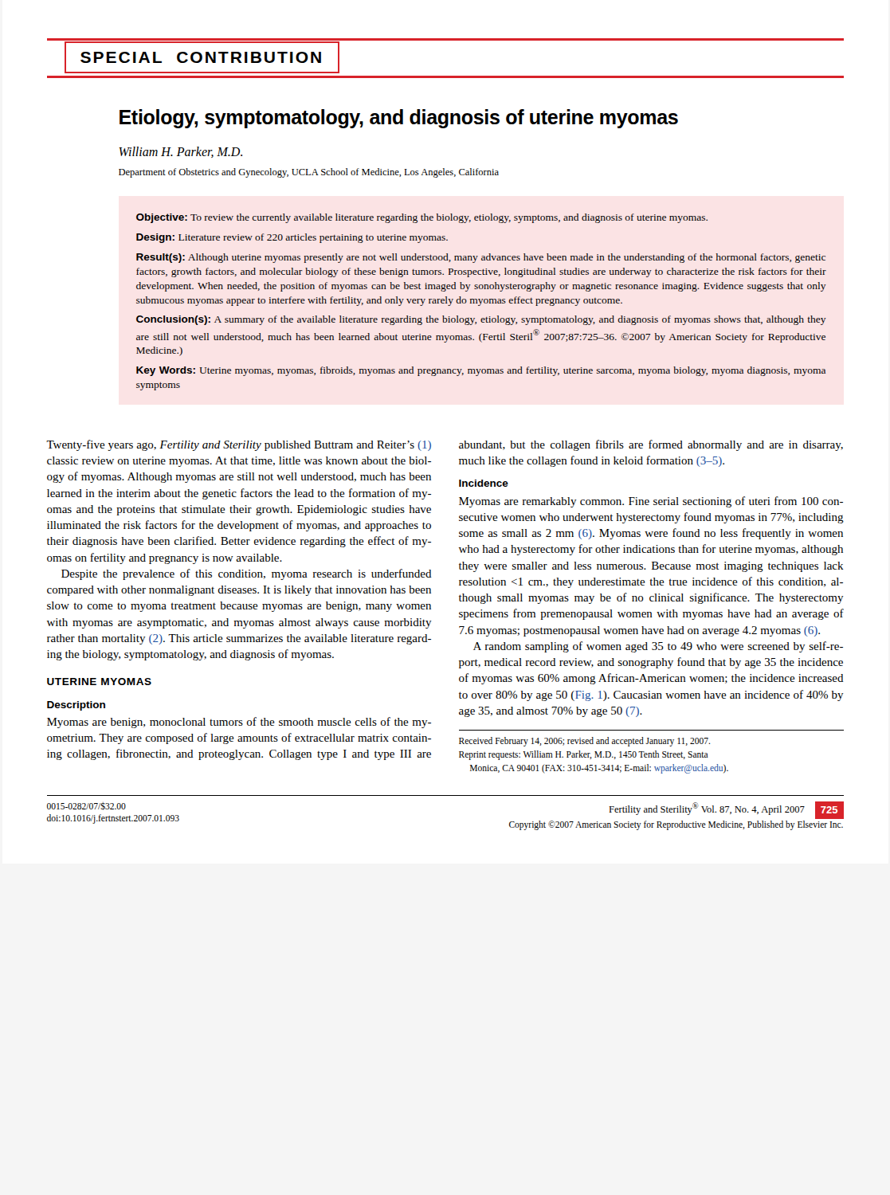SPECIAL CONTRIBUTION
Etiology, symptomatology, and diagnosis of uterine myomas
William H. Parker, M.D.
Department of Obstetrics and Gynecology, UCLA School of Medicine, Los Angeles, California
Objective: To review the currently available literature regarding the biology, etiology, symptoms, and diagnosis of uterine myomas.
Design: Literature review of 220 articles pertaining to uterine myomas.
Result(s): Although uterine myomas presently are not well understood, many advances have been made in the understanding of the hormonal factors, genetic factors, growth factors, and molecular biology of these benign tumors. Prospective, longitudinal studies are underway to characterize the risk factors for their development. When needed, the position of myomas can be best imaged by sonohysterography or magnetic resonance imaging. Evidence suggests that only submucous myomas appear to interfere with fertility, and only very rarely do myomas effect pregnancy outcome.
Conclusion(s): A summary of the available literature regarding the biology, etiology, symptomatology, and diagnosis of myomas shows that, although they are still not well understood, much has been learned about uterine myomas. (Fertil Steril® 2007;87:725–36. ©2007 by American Society for Reproductive Medicine.)
Key Words: Uterine myomas, myomas, fibroids, myomas and pregnancy, myomas and fertility, uterine sarcoma, myoma biology, myoma diagnosis, myoma symptoms
Twenty-five years ago, Fertility and Sterility published Buttram and Reiter’s (1) classic review on uterine myomas. At that time, little was known about the biology of myomas. Although myomas are still not well understood, much has been learned in the interim about the genetic factors the lead to the formation of myomas and the proteins that stimulate their growth. Epidemiologic studies have illuminated the risk factors for the development of myomas, and approaches to their diagnosis have been clarified. Better evidence regarding the effect of myomas on fertility and pregnancy is now available.
Despite the prevalence of this condition, myoma research is underfunded compared with other nonmalignant diseases. It is likely that innovation has been slow to come to myoma treatment because myomas are benign, many women with myomas are asymptomatic, and myomas almost always cause morbidity rather than mortality (2). This article summarizes the available literature regarding the biology, symptomatology, and diagnosis of myomas.
UTERINE MYOMAS
Description
Myomas are benign, monoclonal tumors of the smooth muscle cells of the myometrium. They are composed of large amounts of extracellular matrix containing collagen, fibronectin, and proteoglycan. Collagen type I and type III are abundant, but the collagen fibrils are formed abnormally and are in disarray, much like the collagen found in keloid formation (3–5).
Incidence
Myomas are remarkably common. Fine serial sectioning of uteri from 100 consecutive women who underwent hysterectomy found myomas in 77%, including some as small as 2 mm (6). Myomas were found no less frequently in women who had a hysterectomy for other indications than for uterine myomas, although they were smaller and less numerous. Because most imaging techniques lack resolution <1 cm., they underestimate the true incidence of this condition, although small myomas may be of no clinical significance. The hysterectomy specimens from premenopausal women with myomas have had an average of 7.6 myomas; postmenopausal women have had on average 4.2 myomas (6).
A random sampling of women aged 35 to 49 who were screened by self-report, medical record review, and sonography found that by age 35 the incidence of myomas was 60% among African-American women; the incidence increased to over 80% by age 50 (Fig. 1). Caucasian women have an incidence of 40% by age 35, and almost 70% by age 50 (7).
Received February 14, 2006; revised and accepted January 11, 2007.
Reprint requests: William H. Parker, M.D., 1450 Tenth Street, Santa
Monica, CA 90401 (FAX: 310-451-3414; E-mail: wparker@ucla.edu).
0015-0282/07/$32.00
doi:10.1016/j.fertnstert.2007.01.093
Fertility and Sterility® Vol. 87, No. 4, April 2007 725
Copyright ©2007 American Society for Reproductive Medicine, Published by Elsevier Inc.